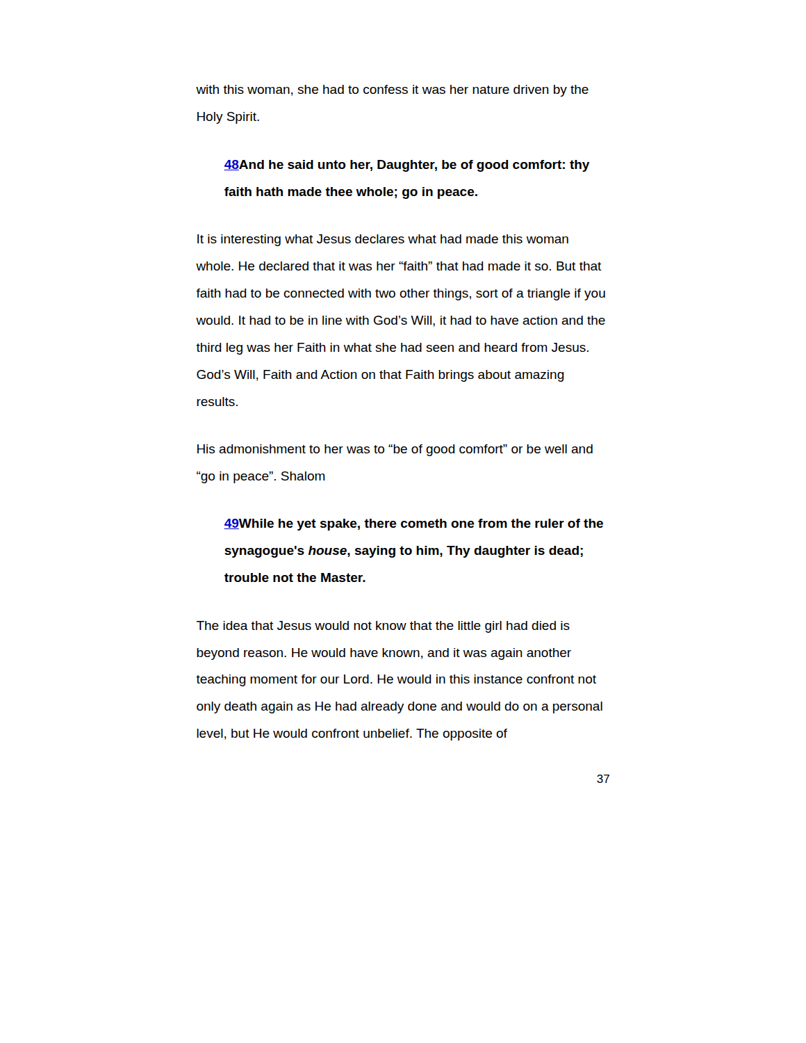with this woman, she had to confess it was her nature driven by the Holy Spirit.
48 And he said unto her, Daughter, be of good comfort: thy faith hath made thee whole; go in peace.
It is interesting what Jesus declares what had made this woman whole. He declared that it was her “faith” that had made it so. But that faith had to be connected with two other things, sort of a triangle if you would. It had to be in line with God’s Will, it had to have action and the third leg was her Faith in what she had seen and heard from Jesus. God’s Will, Faith and Action on that Faith brings about amazing results.
His admonishment to her was to “be of good comfort” or be well and “go in peace”. Shalom
49 While he yet spake, there cometh one from the ruler of the synagogue's house, saying to him, Thy daughter is dead; trouble not the Master.
The idea that Jesus would not know that the little girl had died is beyond reason. He would have known, and it was again another teaching moment for our Lord. He would in this instance confront not only death again as He had already done and would do on a personal level, but He would confront unbelief. The opposite of
37